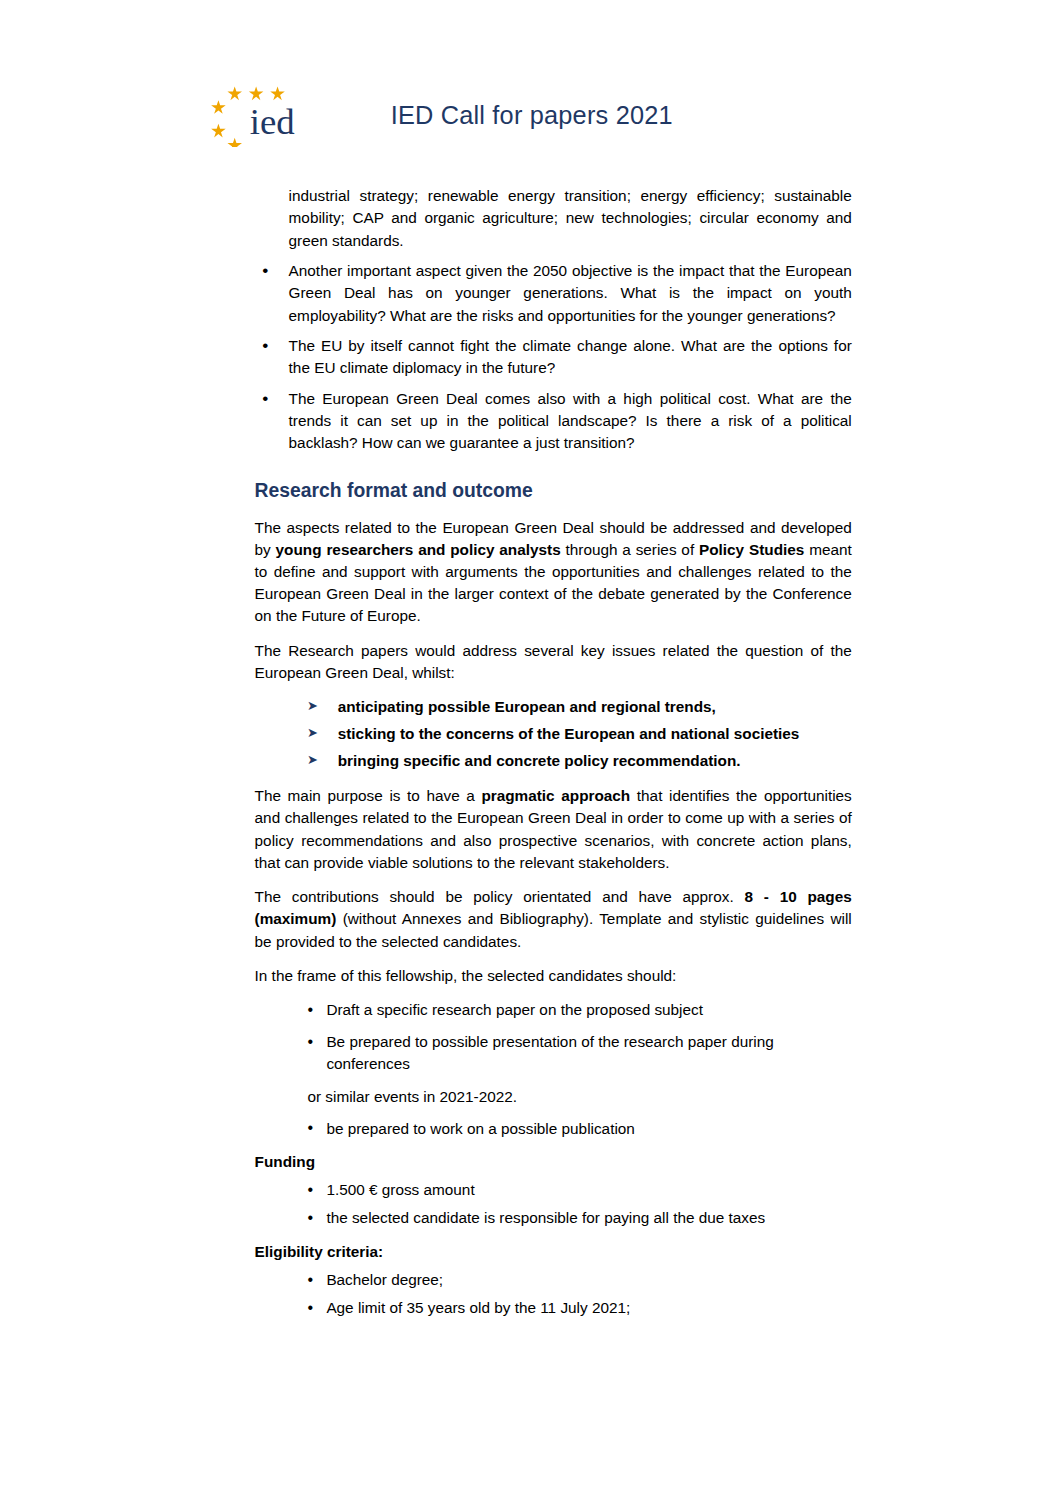ied
IED Call for papers 2021
industrial strategy; renewable energy transition; energy efficiency; sustainable mobility; CAP and organic agriculture; new technologies; circular economy and green standards.
Another important aspect given the 2050 objective is the impact that the European Green Deal has on younger generations. What is the impact on youth employability? What are the risks and opportunities for the younger generations?
The EU by itself cannot fight the climate change alone. What are the options for the EU climate diplomacy in the future?
The European Green Deal comes also with a high political cost. What are the trends it can set up in the political landscape? Is there a risk of a political backlash? How can we guarantee a just transition?
Research format and outcome
The aspects related to the European Green Deal should be addressed and developed by young researchers and policy analysts through a series of Policy Studies meant to define and support with arguments the opportunities and challenges related to the European Green Deal in the larger context of the debate generated by the Conference on the Future of Europe.
The Research papers would address several key issues related the question of the European Green Deal, whilst:
anticipating possible European and regional trends,
sticking to the concerns of the European and national societies
bringing specific and concrete policy recommendation.
The main purpose is to have a pragmatic approach that identifies the opportunities and challenges related to the European Green Deal in order to come up with a series of policy recommendations and also prospective scenarios, with concrete action plans, that can provide viable solutions to the relevant stakeholders.
The contributions should be policy orientated and have approx. 8 - 10 pages (maximum) (without Annexes and Bibliography). Template and stylistic guidelines will be provided to the selected candidates.
In the frame of this fellowship, the selected candidates should:
Draft a specific research paper on the proposed subject
Be prepared to possible presentation of the research paper during conferences
or similar events in 2021-2022.
be prepared to work on a possible publication
Funding
1.500 € gross amount
the selected candidate is responsible for paying all the due taxes
Eligibility criteria:
Bachelor degree;
Age limit of 35 years old by the 11 July 2021;